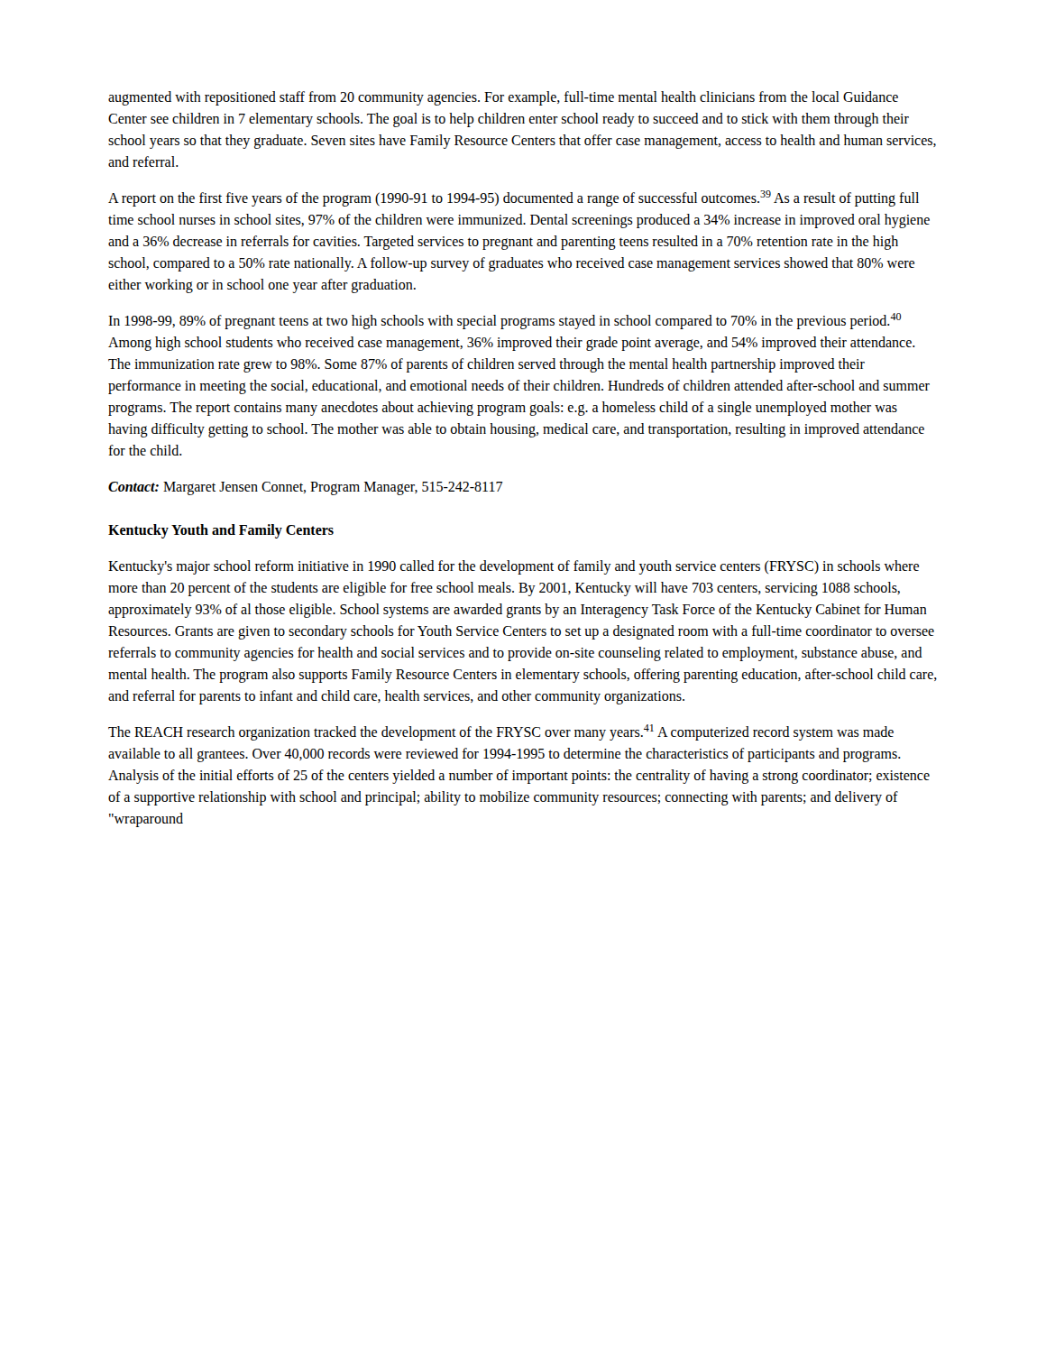augmented with repositioned staff from 20 community agencies. For example, full-time mental health clinicians from the local Guidance Center see children in 7 elementary schools. The goal is to help children enter school ready to succeed and to stick with them through their school years so that they graduate. Seven sites have Family Resource Centers that offer case management, access to health and human services, and referral.
A report on the first five years of the program (1990-91 to 1994-95) documented a range of successful outcomes.39 As a result of putting full time school nurses in school sites, 97% of the children were immunized. Dental screenings produced a 34% increase in improved oral hygiene and a 36% decrease in referrals for cavities. Targeted services to pregnant and parenting teens resulted in a 70% retention rate in the high school, compared to a 50% rate nationally. A follow-up survey of graduates who received case management services showed that 80% were either working or in school one year after graduation.
In 1998-99, 89% of pregnant teens at two high schools with special programs stayed in school compared to 70% in the previous period.40 Among high school students who received case management, 36% improved their grade point average, and 54% improved their attendance. The immunization rate grew to 98%. Some 87% of parents of children served through the mental health partnership improved their performance in meeting the social, educational, and emotional needs of their children. Hundreds of children attended after-school and summer programs. The report contains many anecdotes about achieving program goals: e.g. a homeless child of a single unemployed mother was having difficulty getting to school. The mother was able to obtain housing, medical care, and transportation, resulting in improved attendance for the child.
Contact: Margaret Jensen Connet, Program Manager, 515-242-8117
Kentucky Youth and Family Centers
Kentucky's major school reform initiative in 1990 called for the development of family and youth service centers (FRYSC) in schools where more than 20 percent of the students are eligible for free school meals. By 2001, Kentucky will have 703 centers, servicing 1088 schools, approximately 93% of al those eligible. School systems are awarded grants by an Interagency Task Force of the Kentucky Cabinet for Human Resources. Grants are given to secondary schools for Youth Service Centers to set up a designated room with a full-time coordinator to oversee referrals to community agencies for health and social services and to provide on-site counseling related to employment, substance abuse, and mental health. The program also supports Family Resource Centers in elementary schools, offering parenting education, after-school child care, and referral for parents to infant and child care, health services, and other community organizations.
The REACH research organization tracked the development of the FRYSC over many years.41 A computerized record system was made available to all grantees. Over 40,000 records were reviewed for 1994-1995 to determine the characteristics of participants and programs. Analysis of the initial efforts of 25 of the centers yielded a number of important points: the centrality of having a strong coordinator; existence of a supportive relationship with school and principal; ability to mobilize community resources; connecting with parents; and delivery of "wraparound